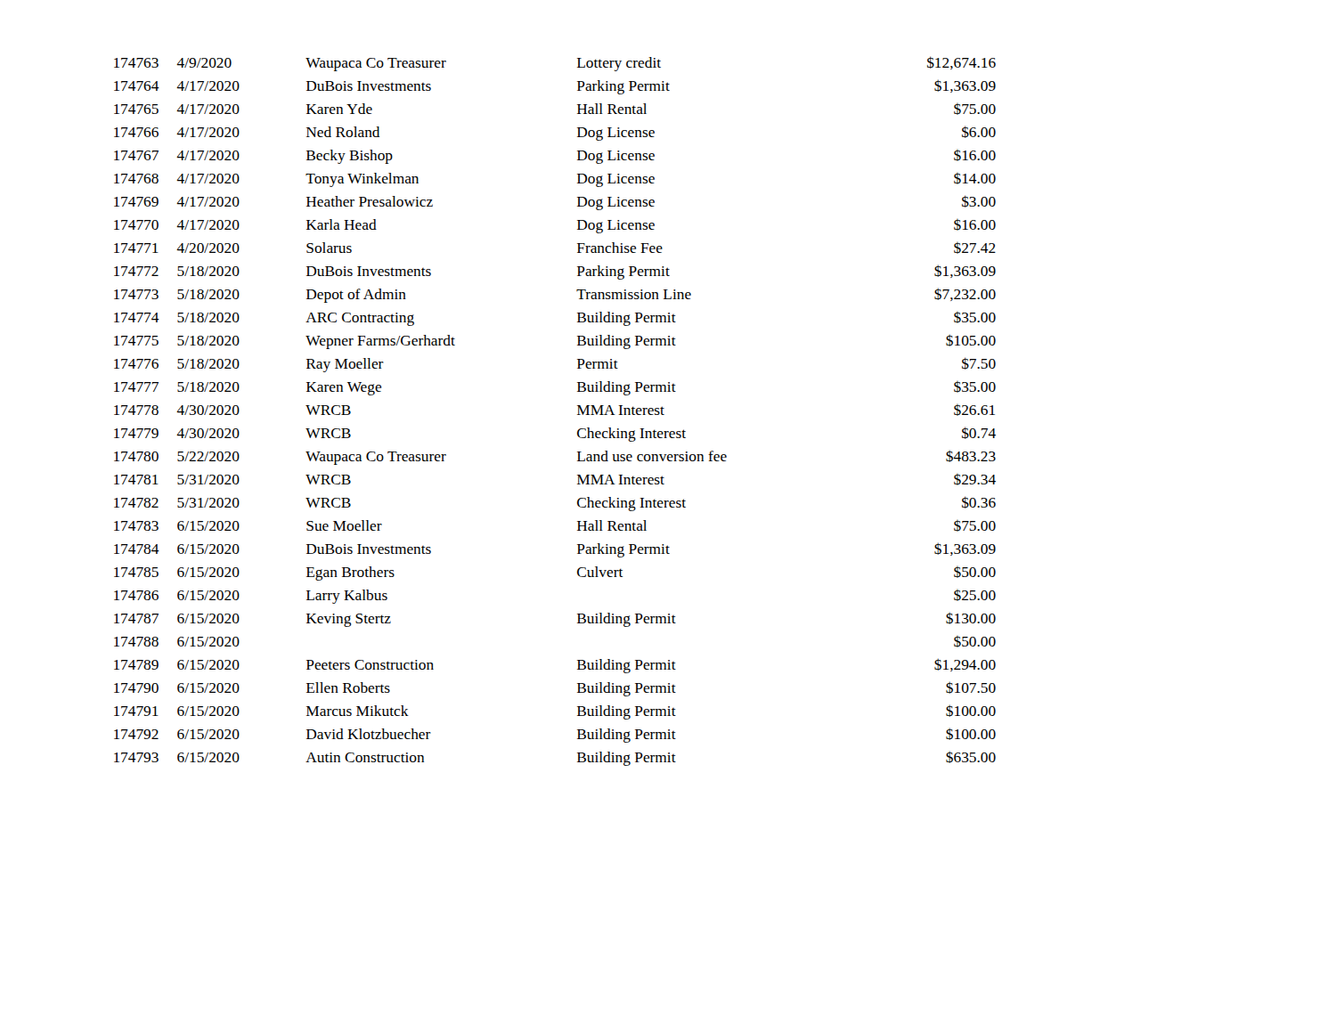| 174763 | 4/9/2020 | Waupaca Co Treasurer | Lottery credit | $12,674.16 | |
| 174764 | 4/17/2020 | DuBois Investments | Parking Permit | $1,363.09 | |
| 174765 | 4/17/2020 | Karen Yde | Hall Rental | $75.00 | |
| 174766 | 4/17/2020 | Ned Roland | Dog License | $6.00 | |
| 174767 | 4/17/2020 | Becky Bishop | Dog License | $16.00 | |
| 174768 | 4/17/2020 | Tonya Winkelman | Dog License | $14.00 | |
| 174769 | 4/17/2020 | Heather Presalowicz | Dog License | $3.00 | |
| 174770 | 4/17/2020 | Karla Head | Dog License | $16.00 | |
| 174771 | 4/20/2020 | Solarus | Franchise Fee | $27.42 | |
| 174772 | 5/18/2020 | DuBois Investments | Parking Permit | $1,363.09 | |
| 174773 | 5/18/2020 | Depot of Admin | Transmission Line | $7,232.00 | |
| 174774 | 5/18/2020 | ARC Contracting | Building Permit | $35.00 | |
| 174775 | 5/18/2020 | Wepner Farms/Gerhardt | Building Permit | $105.00 | |
| 174776 | 5/18/2020 | Ray Moeller | Permit | $7.50 | |
| 174777 | 5/18/2020 | Karen Wege | Building Permit | $35.00 | |
| 174778 | 4/30/2020 | WRCB | MMA Interest | $26.61 | |
| 174779 | 4/30/2020 | WRCB | Checking Interest | $0.74 | |
| 174780 | 5/22/2020 | Waupaca Co Treasurer | Land use conversion fee | $483.23 | |
| 174781 | 5/31/2020 | WRCB | MMA Interest | $29.34 | |
| 174782 | 5/31/2020 | WRCB | Checking Interest | $0.36 | |
| 174783 | 6/15/2020 | Sue Moeller | Hall Rental | $75.00 | |
| 174784 | 6/15/2020 | DuBois Investments | Parking Permit | $1,363.09 | |
| 174785 | 6/15/2020 | Egan Brothers | Culvert | $50.00 | |
| 174786 | 6/15/2020 | Larry Kalbus | | $25.00 | |
| 174787 | 6/15/2020 | Keving Stertz | Building Permit | $130.00 | |
| 174788 | 6/15/2020 | | | $50.00 | |
| 174789 | 6/15/2020 | Peeters Construction | Building Permit | $1,294.00 | |
| 174790 | 6/15/2020 | Ellen Roberts | Building Permit | $107.50 | |
| 174791 | 6/15/2020 | Marcus Mikutck | Building Permit | $100.00 | |
| 174792 | 6/15/2020 | David Klotzbuecher | Building Permit | $100.00 | |
| 174793 | 6/15/2020 | Autin Construction | Building Permit | $635.00 | |